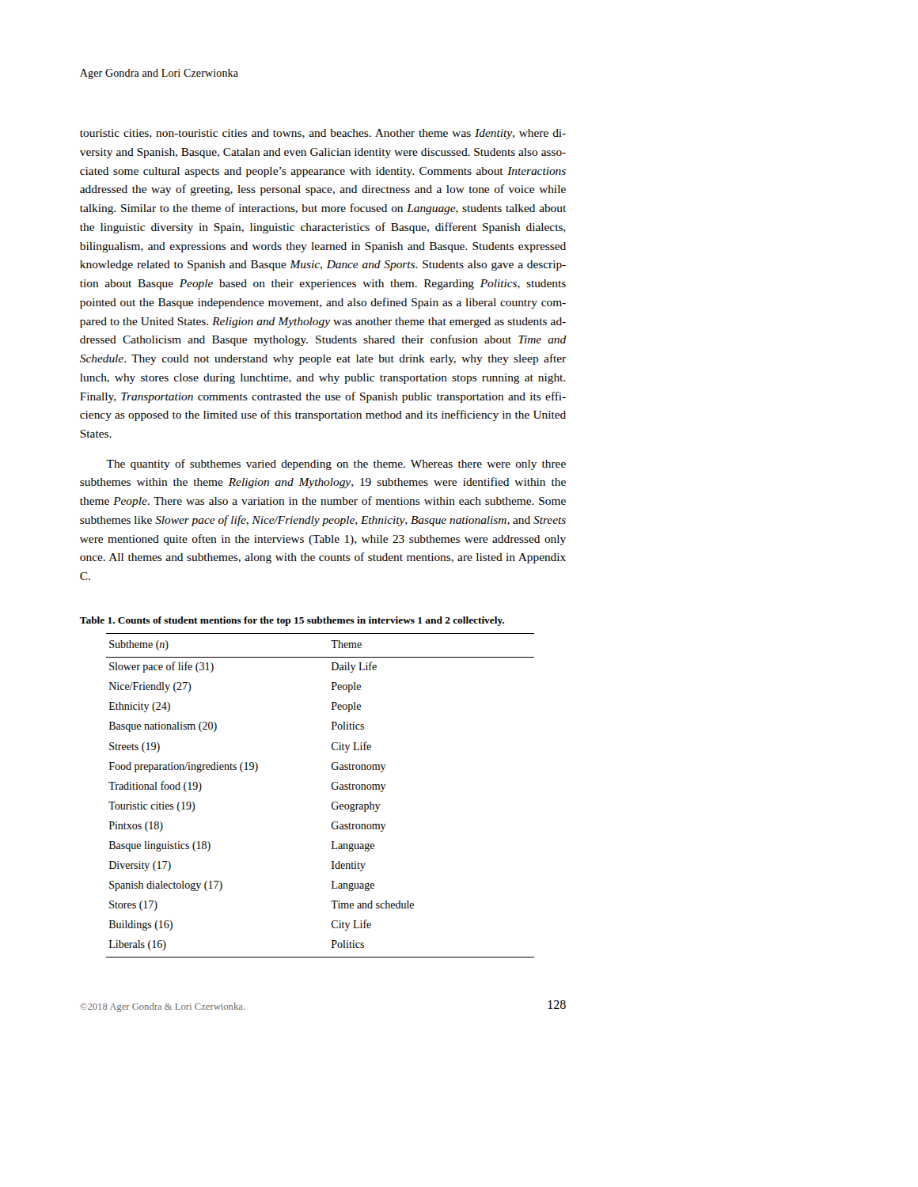Ager Gondra and Lori Czerwionka
touristic cities, non-touristic cities and towns, and beaches. Another theme was Identity, where diversity and Spanish, Basque, Catalan and even Galician identity were discussed. Students also associated some cultural aspects and people’s appearance with identity. Comments about Interactions addressed the way of greeting, less personal space, and directness and a low tone of voice while talking. Similar to the theme of interactions, but more focused on Language, students talked about the linguistic diversity in Spain, linguistic characteristics of Basque, different Spanish dialects, bilingualism, and expressions and words they learned in Spanish and Basque. Students expressed knowledge related to Spanish and Basque Music, Dance and Sports. Students also gave a description about Basque People based on their experiences with them. Regarding Politics, students pointed out the Basque independence movement, and also defined Spain as a liberal country compared to the United States. Religion and Mythology was another theme that emerged as students addressed Catholicism and Basque mythology. Students shared their confusion about Time and Schedule. They could not understand why people eat late but drink early, why they sleep after lunch, why stores close during lunchtime, and why public transportation stops running at night. Finally, Transportation comments contrasted the use of Spanish public transportation and its efficiency as opposed to the limited use of this transportation method and its inefficiency in the United States.
The quantity of subthemes varied depending on the theme. Whereas there were only three subthemes within the theme Religion and Mythology, 19 subthemes were identified within the theme People. There was also a variation in the number of mentions within each subtheme. Some subthemes like Slower pace of life, Nice/Friendly people, Ethnicity, Basque nationalism, and Streets were mentioned quite often in the interviews (Table 1), while 23 subthemes were addressed only once. All themes and subthemes, along with the counts of student mentions, are listed in Appendix C.
Table 1. Counts of student mentions for the top 15 subthemes in interviews 1 and 2 collectively.
| Subtheme ( n ) | Theme |
| --- | --- |
| Slower pace of life (31) | Daily Life |
| Nice/Friendly (27) | People |
| Ethnicity (24) | People |
| Basque nationalism (20) | Politics |
| Streets (19) | City Life |
| Food preparation/ingredients (19) | Gastronomy |
| Traditional food (19) | Gastronomy |
| Touristic cities (19) | Geography |
| Pintxos (18) | Gastronomy |
| Basque linguistics (18) | Language |
| Diversity (17) | Identity |
| Spanish dialectology (17) | Language |
| Stores (17) | Time and schedule |
| Buildings (16) | City Life |
| Liberals (16) | Politics |
©2018 Ager Gondra & Lori Czerwionka.
128